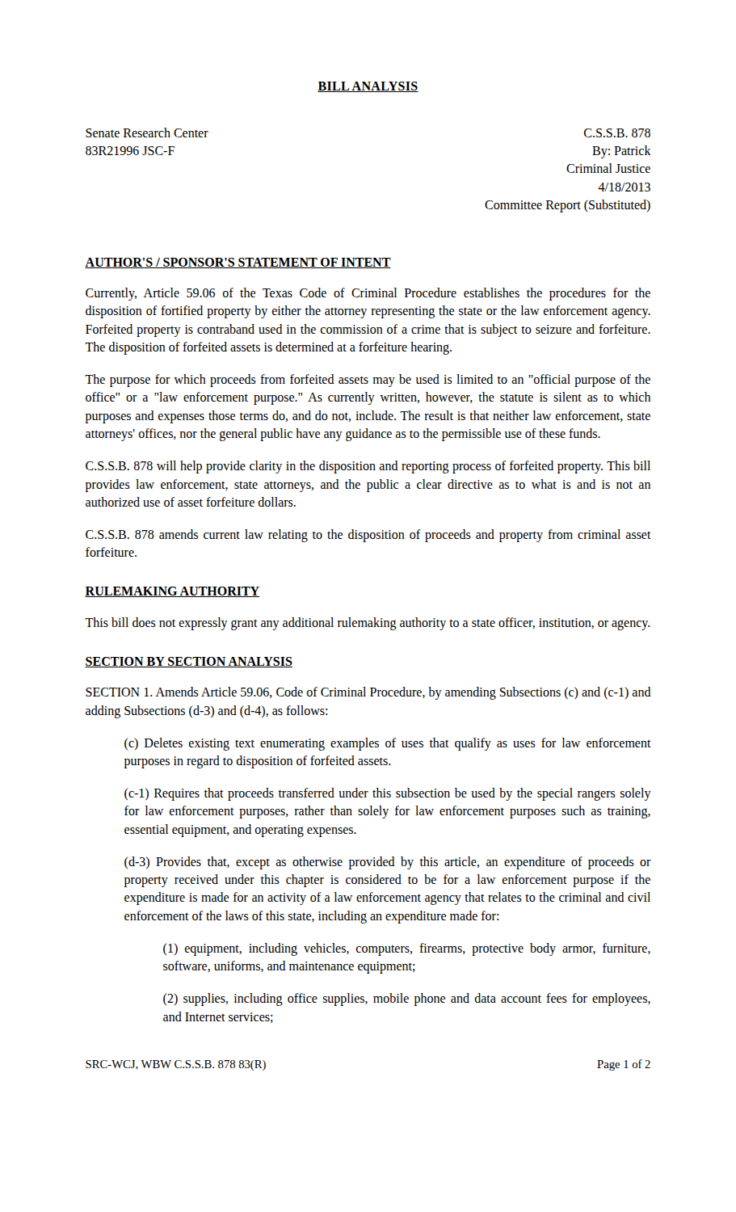BILL ANALYSIS
C.S.S.B. 878
By: Patrick
Criminal Justice
4/18/2013
Committee Report (Substituted)
Senate Research Center
83R21996 JSC-F
AUTHOR'S / SPONSOR'S STATEMENT OF INTENT
Currently, Article 59.06 of the Texas Code of Criminal Procedure establishes the procedures for the disposition of fortified property by either the attorney representing the state or the law enforcement agency. Forfeited property is contraband used in the commission of a crime that is subject to seizure and forfeiture. The disposition of forfeited assets is determined at a forfeiture hearing.
The purpose for which proceeds from forfeited assets may be used is limited to an "official purpose of the office" or a "law enforcement purpose." As currently written, however, the statute is silent as to which purposes and expenses those terms do, and do not, include. The result is that neither law enforcement, state attorneys' offices, nor the general public have any guidance as to the permissible use of these funds.
C.S.S.B. 878 will help provide clarity in the disposition and reporting process of forfeited property. This bill provides law enforcement, state attorneys, and the public a clear directive as to what is and is not an authorized use of asset forfeiture dollars.
C.S.S.B. 878 amends current law relating to the disposition of proceeds and property from criminal asset forfeiture.
RULEMAKING AUTHORITY
This bill does not expressly grant any additional rulemaking authority to a state officer, institution, or agency.
SECTION BY SECTION ANALYSIS
SECTION 1. Amends Article 59.06, Code of Criminal Procedure, by amending Subsections (c) and (c-1) and adding Subsections (d-3) and (d-4), as follows:
(c) Deletes existing text enumerating examples of uses that qualify as uses for law enforcement purposes in regard to disposition of forfeited assets.
(c-1) Requires that proceeds transferred under this subsection be used by the special rangers solely for law enforcement purposes, rather than solely for law enforcement purposes such as training, essential equipment, and operating expenses.
(d-3) Provides that, except as otherwise provided by this article, an expenditure of proceeds or property received under this chapter is considered to be for a law enforcement purpose if the expenditure is made for an activity of a law enforcement agency that relates to the criminal and civil enforcement of the laws of this state, including an expenditure made for:
(1) equipment, including vehicles, computers, firearms, protective body armor, furniture, software, uniforms, and maintenance equipment;
(2) supplies, including office supplies, mobile phone and data account fees for employees, and Internet services;
SRC-WCJ, WBW C.S.S.B. 878 83(R)
Page 1 of 2